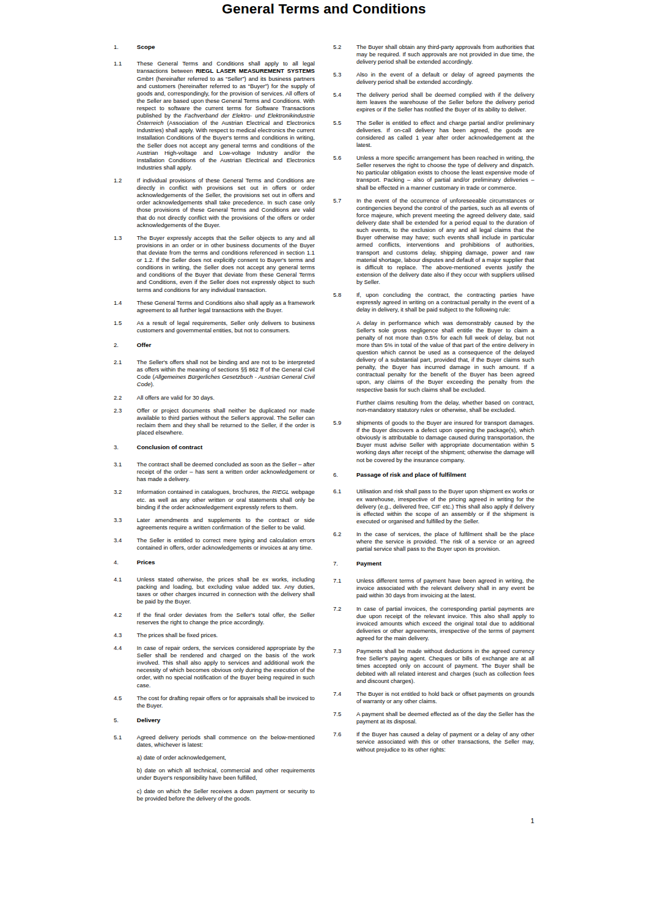General Terms and Conditions
1.
Scope
1.1
These General Terms and Conditions shall apply to all legal transactions between RIEGL LASER MEASUREMENT SYSTEMS GmbH (hereinafter referred to as “Seller”) and its business partners and customers (hereinafter referred to as “Buyer”) for the supply of goods and, correspondingly, for the provision of services. All offers of the Seller are based upon these General Terms and Conditions. With respect to software the current terms for Software Transactions published by the Fachverband der Elektro- und Elektronikindustrie Österreich (Association of the Austrian Electrical and Electronics Industries) shall apply. With respect to medical electronics the current Installation Conditions of the Buyer's terms and conditions in writing, the Seller does not accept any general terms and conditions of the Austrian High-voltage and Low-voltage Industry and/or the Installation Conditions of the Austrian Electrical and Electronics Industries shall apply.
1.2
If individual provisions of these General Terms and Conditions are directly in conflict with provisions set out in offers or order acknowledgements of the Seller, the provisions set out in offers and order acknowledgements shall take precedence. In such case only those provisions of these General Terms and Conditions are valid that do not directly conflict with the provisions of the offers or order acknowledgements of the Buyer.
1.3
The Buyer expressly accepts that the Seller objects to any and all provisions in an order or in other business documents of the Buyer that deviate from the terms and conditions referenced in section 1.1 or 1.2. If the Seller does not explicitly consent to Buyer's terms and conditions in writing, the Seller does not accept any general terms and conditions of the Buyer that deviate from these General Terms and Conditions, even if the Seller does not expressly object to such terms and conditions for any individual transaction.
1.4
These General Terms and Conditions also shall apply as a framework agreement to all further legal transactions with the Buyer.
1.5
As a result of legal requirements, Seller only delivers to business customers and governmental entities, but not to consumers.
2.
Offer
2.1
The Seller's offers shall not be binding and are not to be interpreted as offers within the meaning of sections §§ 862 ff of the General Civil Code (Allgemeines Bürgerliches Gesetzbuch - Austrian General Civil Code).
2.2
All offers are valid for 30 days.
2.3
Offer or project documents shall neither be duplicated nor made available to third parties without the Seller's approval. The Seller can reclaim them and they shall be returned to the Seller, if the order is placed elsewhere.
3.
Conclusion of contract
3.1
The contract shall be deemed concluded as soon as the Seller – after receipt of the order – has sent a written order acknowledgement or has made a delivery.
3.2
Information contained in catalogues, brochures, the RIEGL webpage etc. as well as any other written or oral statements shall only be binding if the order acknowledgement expressly refers to them.
3.3
Later amendments and supplements to the contract or side agreements require a written confirmation of the Seller to be valid.
3.4
The Seller is entitled to correct mere typing and calculation errors contained in offers, order acknowledgements or invoices at any time.
4.
Prices
4.1
Unless stated otherwise, the prices shall be ex works, including packing and loading, but excluding value added tax. Any duties, taxes or other charges incurred in connection with the delivery shall be paid by the Buyer.
4.2
If the final order deviates from the Seller's total offer, the Seller reserves the right to change the price accordingly.
4.3
The prices shall be fixed prices.
4.4
In case of repair orders, the services considered appropriate by the Seller shall be rendered and charged on the basis of the work involved. This shall also apply to services and additional work the necessity of which becomes obvious only during the execution of the order, with no special notification of the Buyer being required in such case.
4.5
The cost for drafting repair offers or for appraisals shall be invoiced to the Buyer.
5.
Delivery
5.1
Agreed delivery periods shall commence on the below-mentioned dates, whichever is latest:
a) date of order acknowledgement,
b) date on which all technical, commercial and other requirements under Buyer's responsibility have been fulfilled,
c) date on which the Seller receives a down payment or security to be provided before the delivery of the goods.
5.2
The Buyer shall obtain any third-party approvals from authorities that may be required. If such approvals are not provided in due time, the delivery period shall be extended accordingly.
5.3
Also in the event of a default or delay of agreed payments the delivery period shall be extended accordingly.
5.4
The delivery period shall be deemed complied with if the delivery item leaves the warehouse of the Seller before the delivery period expires or if the Seller has notified the Buyer of its ability to deliver.
5.5
The Seller is entitled to effect and charge partial and/or preliminary deliveries. If on-call delivery has been agreed, the goods are considered as called 1 year after order acknowledgement at the latest.
5.6
Unless a more specific arrangement has been reached in writing, the Seller reserves the right to choose the type of delivery and dispatch. No particular obligation exists to choose the least expensive mode of transport. Packing – also of partial and/or preliminary deliveries – shall be effected in a manner customary in trade or commerce.
5.7
In the event of the occurrence of unforeseeable circumstances or contingencies beyond the control of the parties, such as all events of force majeure, which prevent meeting the agreed delivery date, said delivery date shall be extended for a period equal to the duration of such events, to the exclusion of any and all legal claims that the Buyer otherwise may have; such events shall include in particular armed conflicts, interventions and prohibitions of authorities, transport and customs delay, shipping damage, power and raw material shortage, labour disputes and default of a major supplier that is difficult to replace. The above-mentioned events justify the extension of the delivery date also if they occur with suppliers utilised by Seller.
5.8
If, upon concluding the contract, the contracting parties have expressly agreed in writing on a contractual penalty in the event of a delay in delivery, it shall be paid subject to the following rule:
A delay in performance which was demonstrably caused by the Seller's sole gross negligence shall entitle the Buyer to claim a penalty of not more than 0.5% for each full week of delay, but not more than 5% in total of the value of that part of the entire delivery in question which cannot be used as a consequence of the delayed delivery of a substantial part, provided that, if the Buyer claims such penalty, the Buyer has incurred damage in such amount. If a contractual penalty for the benefit of the Buyer has been agreed upon, any claims of the Buyer exceeding the penalty from the respective basis for such claims shall be excluded.
Further claims resulting from the delay, whether based on contract, non-mandatory statutory rules or otherwise, shall be excluded.
5.9
shipments of goods to the Buyer are insured for transport damages. If the Buyer discovers a defect upon opening the package(s), which obviously is attributable to damage caused during transportation, the Buyer must advise Seller with appropriate documentation within 5 working days after receipt of the shipment; otherwise the damage will not be covered by the insurance company.
6.
Passage of risk and place of fulfilment
6.1
Utilisation and risk shall pass to the Buyer upon shipment ex works or ex warehouse, irrespective of the pricing agreed in writing for the delivery (e.g., delivered free, CIF etc.) This shall also apply if delivery is effected within the scope of an assembly or if the shipment is executed or organised and fulfilled by the Seller.
6.2
In the case of services, the place of fulfilment shall be the place where the service is provided. The risk of a service or an agreed partial service shall pass to the Buyer upon its provision.
7.
Payment
7.1
Unless different terms of payment have been agreed in writing, the invoice associated with the relevant delivery shall in any event be paid within 30 days from invoicing at the latest.
7.2
In case of partial invoices, the corresponding partial payments are due upon receipt of the relevant invoice. This also shall apply to invoiced amounts which exceed the original total due to additional deliveries or other agreements, irrespective of the terms of payment agreed for the main delivery.
7.3
Payments shall be made without deductions in the agreed currency free Seller's paying agent. Cheques or bills of exchange are at all times accepted only on account of payment. The Buyer shall be debited with all related interest and charges (such as collection fees and discount charges).
7.4
The Buyer is not entitled to hold back or offset payments on grounds of warranty or any other claims.
7.5
A payment shall be deemed effected as of the day the Seller has the payment at its disposal.
7.6
If the Buyer has caused a delay of payment or a delay of any other service associated with this or other transactions, the Seller may, without prejudice to its other rights:
1